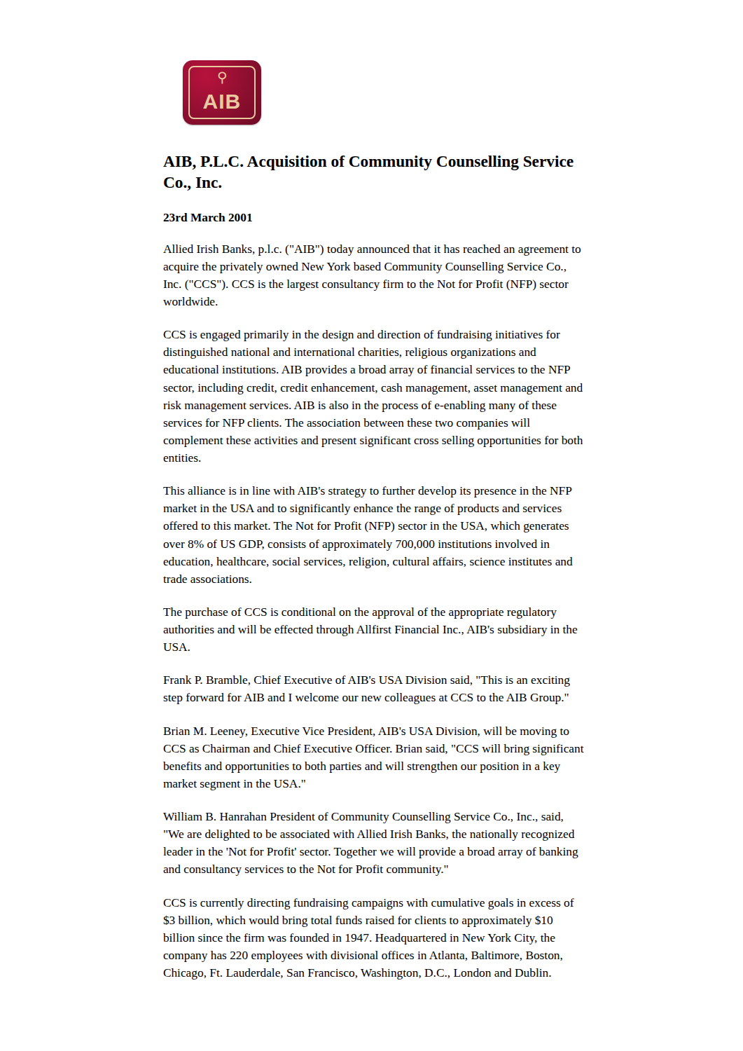⚲
AIB
AIB, P.L.C. Acquisition of Community Counselling Service Co., Inc.
23rd March 2001
Allied Irish Banks, p.l.c. ("AIB") today announced that it has reached an agreement to acquire the privately owned New York based Community Counselling Service Co., Inc. ("CCS"). CCS is the largest consultancy firm to the Not for Profit (NFP) sector worldwide.
CCS is engaged primarily in the design and direction of fundraising initiatives for distinguished national and international charities, religious organizations and educational institutions. AIB provides a broad array of financial services to the NFP sector, including credit, credit enhancement, cash management, asset management and risk management services. AIB is also in the process of e-enabling many of these services for NFP clients. The association between these two companies will complement these activities and present significant cross selling opportunities for both entities.
This alliance is in line with AIB's strategy to further develop its presence in the NFP market in the USA and to significantly enhance the range of products and services offered to this market. The Not for Profit (NFP) sector in the USA, which generates over 8% of US GDP, consists of approximately 700,000 institutions involved in education, healthcare, social services, religion, cultural affairs, science institutes and trade associations.
The purchase of CCS is conditional on the approval of the appropriate regulatory authorities and will be effected through Allfirst Financial Inc., AIB's subsidiary in the USA.
Frank P. Bramble, Chief Executive of AIB's USA Division said, "This is an exciting step forward for AIB and I welcome our new colleagues at CCS to the AIB Group."
Brian M. Leeney, Executive Vice President, AIB's USA Division, will be moving to CCS as Chairman and Chief Executive Officer. Brian said, "CCS will bring significant benefits and opportunities to both parties and will strengthen our position in a key market segment in the USA."
William B. Hanrahan President of Community Counselling Service Co., Inc., said, "We are delighted to be associated with Allied Irish Banks, the nationally recognized leader in the 'Not for Profit' sector. Together we will provide a broad array of banking and consultancy services to the Not for Profit community."
CCS is currently directing fundraising campaigns with cumulative goals in excess of $3 billion, which would bring total funds raised for clients to approximately $10 billion since the firm was founded in 1947. Headquartered in New York City, the company has 220 employees with divisional offices in Atlanta, Baltimore, Boston, Chicago, Ft. Lauderdale, San Francisco, Washington, D.C., London and Dublin.